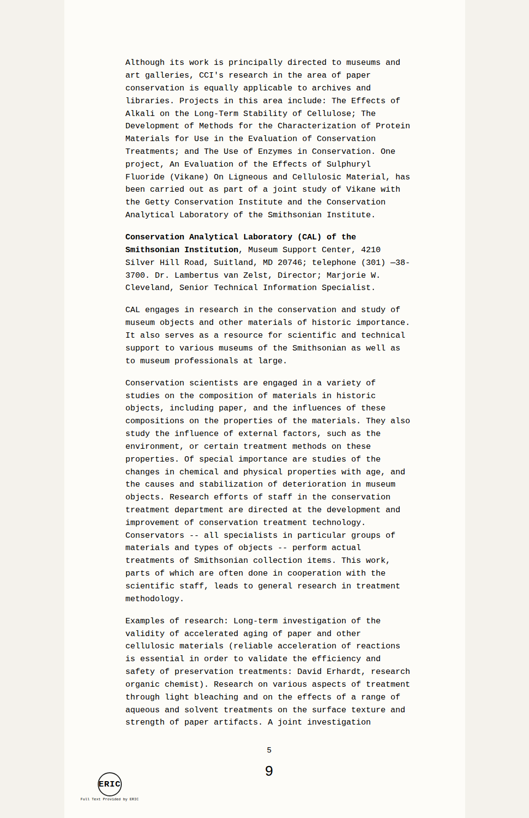Although its work is principally directed to museums and art galleries, CCI's research in the area of paper conservation is equally applicable to archives and libraries. Projects in this area include: The Effects of Alkali on the Long-Term Stability of Cellulose; The Development of Methods for the Characterization of Protein Materials for Use in the Evaluation of Conservation Treatments; and The Use of Enzymes in Conservation. One project, An Evaluation of the Effects of Sulphuryl Fluoride (Vikane) On Ligneous and Cellulosic Material, has been carried out as part of a joint study of Vikane with the Getty Conservation Institute and the Conservation Analytical Laboratory of the Smithsonian Institute.
Conservation Analytical Laboratory (CAL) of the Smithsonian Institution, Museum Support Center, 4210 Silver Hill Road, Suitland, MD 20746; telephone (301) —38-3700. Dr. Lambertus van Zelst, Director; Marjorie W. Cleveland, Senior Technical Information Specialist.
CAL engages in research in the conservation and study of museum objects and other materials of historic importance. It also serves as a resource for scientific and technical support to various museums of the Smithsonian as well as to museum professionals at large.
Conservation scientists are engaged in a variety of studies on the composition of materials in historic objects, including paper, and the influences of these compositions on the properties of the materials. They also study the influence of external factors, such as the environment, or certain treatment methods on these properties. Of special importance are studies of the changes in chemical and physical properties with age, and the causes and stabilization of deterioration in museum objects. Research efforts of staff in the conservation treatment department are directed at the development and improvement of conservation treatment technology. Conservators -- all specialists in particular groups of materials and types of objects -- perform actual treatments of Smithsonian collection items. This work, parts of which are often done in cooperation with the scientific staff, leads to general research in treatment methodology.
Examples of research: Long-term investigation of the validity of accelerated aging of paper and other cellulosic materials (reliable acceleration of reactions is essential in order to validate the efficiency and safety of preservation treatments: David Erhardt, research organic chemist). Research on various aspects of treatment through light bleaching and on the effects of a range of aqueous and solvent treatments on the surface texture and strength of paper artifacts. A joint investigation
5
9
ERIC
Full Text Provided by ERIC